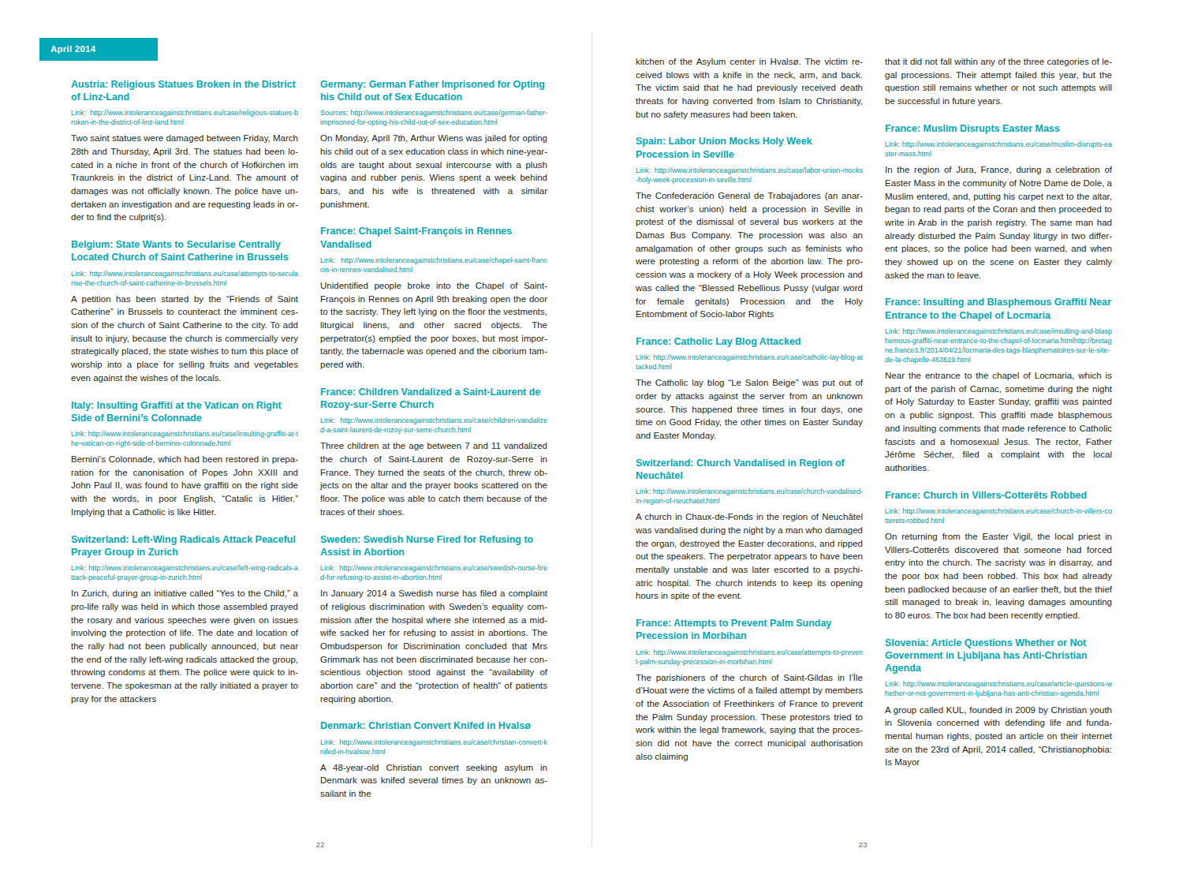April 2014
Austria: Religious Statues Broken in the District of Linz-Land
Link: http://www.intoleranceagainstchristians.eu/case/religious-statues-broken-in-the-district-of-linz-land.html
Two saint statues were damaged between Friday, March 28th and Thursday, April 3rd. The statues had been located in a niche in front of the church of Hofkirchen im Traunkreis in the district of Linz-Land. The amount of damages was not officially known. The police have undertaken an investigation and are requesting leads in order to find the culprit(s).
Belgium: State Wants to Secularise Centrally Located Church of Saint Catherine in Brussels
Link: http://www.intoleranceagainstchristians.eu/case/attempts-to-secularise-the-church-of-saint-catherine-in-brussels.html
A petition has been started by the “Friends of Saint Catherine” in Brussels to counteract the imminent cession of the church of Saint Catherine to the city. To add insult to injury, because the church is commercially very strategically placed, the state wishes to turn this place of worship into a place for selling fruits and vegetables even against the wishes of the locals.
Italy: Insulting Graffiti at the Vatican on Right Side of Bernini’s Colonnade
Link: http://www.intoleranceagainstchristians.eu/case/insulting-graffiti-at-the-vatican-on-right-side-of-berninis-colonnade.html
Bernini’s Colonnade, which had been restored in preparation for the canonisation of Popes John XXIII and John Paul II, was found to have graffiti on the right side with the words, in poor English, “Catalic is Hitler.” Implying that a Catholic is like Hitler.
Switzerland: Left-Wing Radicals Attack Peaceful Prayer Group in Zurich
Link: http://www.intoleranceagainstchristians.eu/case/left-wing-radicals-attack-peaceful-prayer-group-in-zurich.html
In Zurich, during an initiative called “Yes to the Child,” a pro-life rally was held in which those assembled prayed the rosary and various speeches were given on issues involving the protection of life. The date and location of the rally had not been publically announced, but near the end of the rally left-wing radicals attacked the group, throwing condoms at them. The police were quick to intervene. The spokesman at the rally initiated a prayer to pray for the attackers
Germany: German Father Imprisoned for Opting his Child out of Sex Education
Sources: http://www.intoleranceagainstchristians.eu/case/german-father-imprisoned-for-opting-his-child-out-of-sex-education.html
On Monday, April 7th, Arthur Wiens was jailed for opting his child out of a sex education class in which nine-year-olds are taught about sexual intercourse with a plush vagina and rubber penis. Wiens spent a week behind bars, and his wife is threatened with a similar punishment.
France: Chapel Saint-François in Rennes Vandalised
Link: http://www.intoleranceagainstchristians.eu/case/chapel-saint-francois-in-rennes-vandalised.html
Unidentified people broke into the Chapel of Saint- François in Rennes on April 9th breaking open the door to the sacristy. They left lying on the floor the vestments, liturgical linens, and other sacred objects. The perpetrator(s) emptied the poor boxes, but most importantly, the tabernacle was opened and the ciborium tampered with.
France: Children Vandalized a Saint-Laurent de Rozoy-sur-Serre Church
Link: http://www.intoleranceagainstchristians.eu/case/children-vandalized-a-saint-laurent-de-rozoy-sur-serre-church.html
Three children at the age between 7 and 11 vandalized the church of Saint-Laurent de Rozoy-sur-Serre in France. They turned the seats of the church, threw objects on the altar and the prayer books scattered on the floor. The police was able to catch them because of the traces of their shoes.
Sweden: Swedish Nurse Fired for Refusing to Assist in Abortion
Link: http://www.intoleranceagainstchristians.eu/case/swedish-nurse-fired-for-refusing-to-assist-in-abortion.html
In January 2014 a Swedish nurse has filed a complaint of religious discrimination with Sweden’s equality commission after the hospital where she interned as a midwife sacked her for refusing to assist in abortions. The Ombudsperson for Discrimination concluded that Mrs Grimmark has not been discriminated because her conscientious objection stood against the “availability of abortion care” and the “protection of health” of patients requiring abortion.
Denmark: Christian Convert Knifed in Hvalsø
Link: http://www.intoleranceagainstchristians.eu/case/christian-convert-knifed-in-hvalsoe.html
A 48-year-old Christian convert seeking asylum in Denmark was knifed several times by an unknown assailant in the
22
kitchen of the Asylum center in Hvalsø. The victim received blows with a knife in the neck, arm, and back. The victim said that he had previously received death threats for having converted from Islam to Christianity, but no safety measures had been taken.
Spain: Labor Union Mocks Holy Week Procession in Seville
Link: http://www.intoleranceagainstchristians.eu/case/labor-union-mocks-holy-week-procession-in-seville.html
The Confederación General de Trabajadores (an anarchist worker’s union) held a procession in Seville in protest of the dismissal of several bus workers at the Damas Bus Company. The procession was also an amalgamation of other groups such as feminists who were protesting a reform of the abortion law. The procession was a mockery of a Holy Week procession and was called the “Blessed Rebellious Pussy (vulgar word for female genitals) Procession and the Holy Entombment of Socio-labor Rights
France: Catholic Lay Blog Attacked
Link: http://www.intoleranceagainstchristians.eu/case/catholic-lay-blog-attacked.html
The Catholic lay blog “Le Salon Beige” was put out of order by attacks against the server from an unknown source. This happened three times in four days, one time on Good Friday, the other times on Easter Sunday and Easter Monday.
Switzerland: Church Vandalised in Region of Neuchâtel
Link: http://www.intoleranceagainstchristians.eu/case/church-vandalised-in-region-of-neuchatel.html
A church in Chaux-de-Fonds in the region of Neuchâtel was vandalised during the night by a man who damaged the organ, destroyed the Easter decorations, and ripped out the speakers. The perpetrator appears to have been mentally unstable and was later escorted to a psychiatric hospital. The church intends to keep its opening hours in spite of the event.
France: Attempts to Prevent Palm Sunday Precession in Morbihan
Link: http://www.intoleranceagainstchristians.eu/case/attempts-to-prevent-palm-sunday-precession-in-morbihan.html
The parishioners of the church of Saint-Gildas in l’Île d’Houat were the victims of a failed attempt by members of the Association of Freethinkers of France to prevent the Palm Sunday procession. These protestors tried to work within the legal framework, saying that the procession did not have the correct municipal authorisation also claiming
that it did not fall within any of the three categories of legal processions. Their attempt failed this year, but the question still remains whether or not such attempts will be successful in future years.
France: Muslim Disrupts Easter Mass
Link: http://www.intoleranceagainstchristians.eu/case/muslim-disrupts-easter-mass.html
In the region of Jura, France, during a celebration of Easter Mass in the community of Notre Dame de Dole, a Muslim entered, and, putting his carpet next to the altar, began to read parts of the Coran and then proceeded to write in Arab in the parish registry. The same man had already disturbed the Palm Sunday liturgy in two different places, so the police had been warned, and when they showed up on the scene on Easter they calmly asked the man to leave.
France: Insulting and Blasphemous Graffiti Near Entrance to the Chapel of Locmaria
Link: http://www.intoleranceagainstchristians.eu/case/insulting-and-blasphemous-graffiti-near-entrance-to-the-chapel-of-locmaria.html http://bretagne.france3.fr/2014/04/21/locmaria-des-tags-blasphematoires-sur-le-site-de-la-chapelle-463619.html
Near the entrance to the chapel of Locmaria, which is part of the parish of Carnac, sometime during the night of Holy Saturday to Easter Sunday, graffiti was painted on a public signpost. This graffiti made blasphemous and insulting comments that made reference to Catholic fascists and a homosexual Jesus. The rector, Father Jérôme Sécher, filed a complaint with the local authorities.
France: Church in Villers-Cotterêts Robbed
Link: http://www.intoleranceagainstchristians.eu/case/church-in-villers-cotterets-robbed.html
On returning from the Easter Vigil, the local priest in Villers-Cotterêts discovered that someone had forced entry into the church. The sacristy was in disarray, and the poor box had been robbed. This box had already been padlocked because of an earlier theft, but the thief still managed to break in, leaving damages amounting to 80 euros. The box had been recently emptied.
Slovenia: Article Questions Whether or Not Government in Ljubljana has Anti-Christian Agenda
Link: http://www.intoleranceagainstchristians.eu/case/article-questions-whether-or-not-government-in-ljubljana-has-anti-christian-agenda.html
A group called KUL, founded in 2009 by Christian youth in Slovenia concerned with defending life and fundamental human rights, posted an article on their internet site on the 23rd of April, 2014 called, “Christianophobia: Is Mayor
23